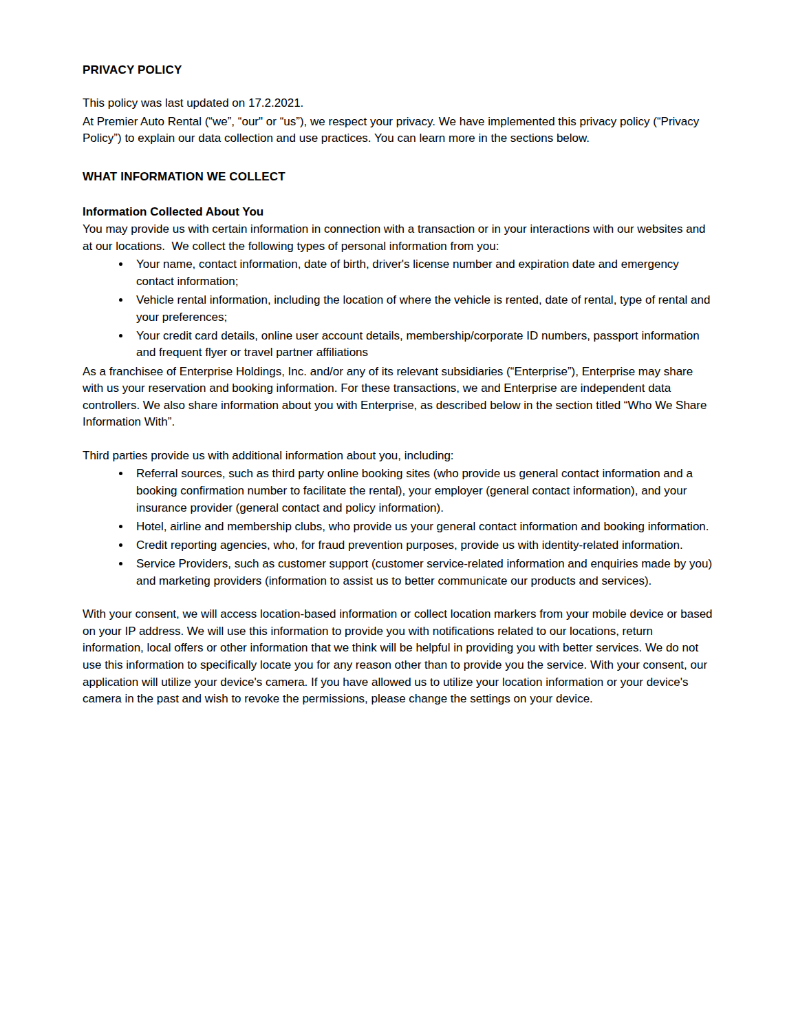PRIVACY POLICY
This policy was last updated on 17.2.2021.
At Premier Auto Rental (“we”, “our" or “us”), we respect your privacy. We have implemented this privacy policy (“Privacy Policy”) to explain our data collection and use practices. You can learn more in the sections below.
WHAT INFORMATION WE COLLECT
Information Collected About You
You may provide us with certain information in connection with a transaction or in your interactions with our websites and at our locations. We collect the following types of personal information from you:
Your name, contact information, date of birth, driver's license number and expiration date and emergency contact information;
Vehicle rental information, including the location of where the vehicle is rented, date of rental, type of rental and your preferences;
Your credit card details, online user account details, membership/corporate ID numbers, passport information and frequent flyer or travel partner affiliations
As a franchisee of Enterprise Holdings, Inc. and/or any of its relevant subsidiaries (“Enterprise”), Enterprise may share with us your reservation and booking information. For these transactions, we and Enterprise are independent data controllers. We also share information about you with Enterprise, as described below in the section titled “Who We Share Information With”.
Third parties provide us with additional information about you, including:
Referral sources, such as third party online booking sites (who provide us general contact information and a booking confirmation number to facilitate the rental), your employer (general contact information), and your insurance provider (general contact and policy information).
Hotel, airline and membership clubs, who provide us your general contact information and booking information.
Credit reporting agencies, who, for fraud prevention purposes, provide us with identity-related information.
Service Providers, such as customer support (customer service-related information and enquiries made by you) and marketing providers (information to assist us to better communicate our products and services).
With your consent, we will access location-based information or collect location markers from your mobile device or based on your IP address. We will use this information to provide you with notifications related to our locations, return information, local offers or other information that we think will be helpful in providing you with better services. We do not use this information to specifically locate you for any reason other than to provide you the service. With your consent, our application will utilize your device's camera. If you have allowed us to utilize your location information or your device's camera in the past and wish to revoke the permissions, please change the settings on your device.